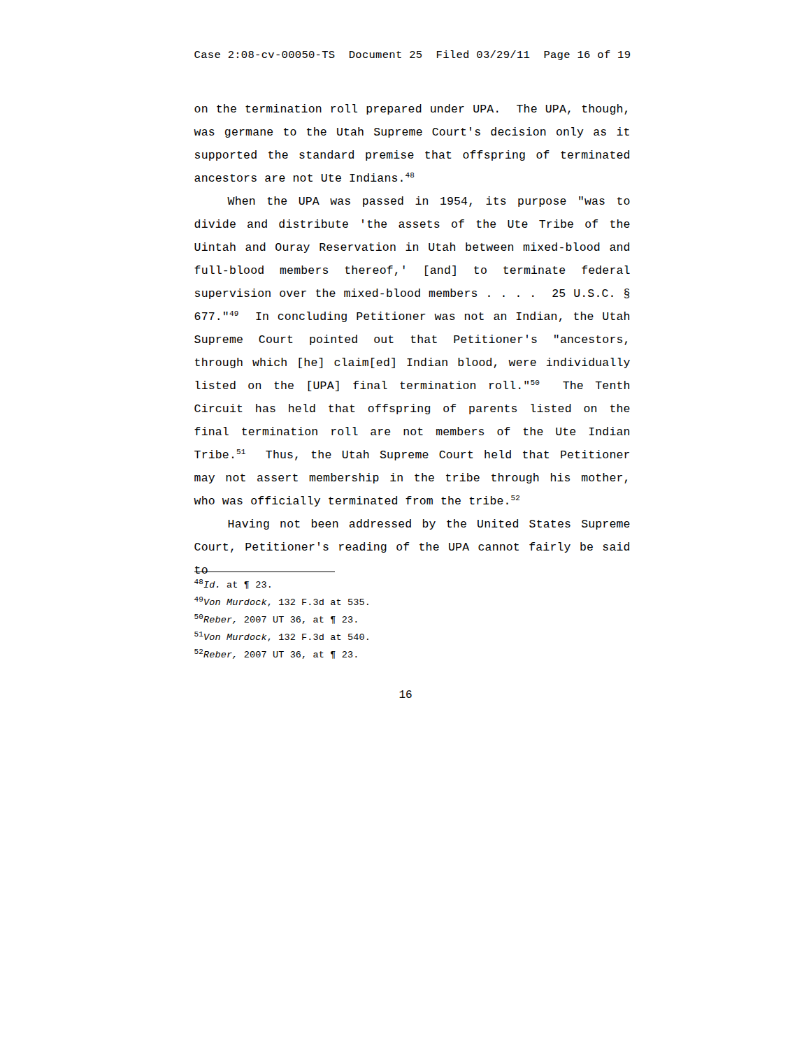Case 2:08-cv-00050-TS Document 25 Filed 03/29/11 Page 16 of 19
on the termination roll prepared under UPA. The UPA, though, was germane to the Utah Supreme Court's decision only as it supported the standard premise that offspring of terminated ancestors are not Ute Indians.48
When the UPA was passed in 1954, its purpose "was to divide and distribute 'the assets of the Ute Tribe of the Uintah and Ouray Reservation in Utah between mixed-blood and full-blood members thereof,' [and] to terminate federal supervision over the mixed-blood members . . . . 25 U.S.C. § 677."49 In concluding Petitioner was not an Indian, the Utah Supreme Court pointed out that Petitioner's "ancestors, through which [he] claim[ed] Indian blood, were individually listed on the [UPA] final termination roll."50 The Tenth Circuit has held that offspring of parents listed on the final termination roll are not members of the Ute Indian Tribe.51 Thus, the Utah Supreme Court held that Petitioner may not assert membership in the tribe through his mother, who was officially terminated from the tribe.52
Having not been addressed by the United States Supreme Court, Petitioner's reading of the UPA cannot fairly be said to
48Id. at ¶ 23.
49Von Murdock, 132 F.3d at 535.
50Reber, 2007 UT 36, at ¶ 23.
51Von Murdock, 132 F.3d at 540.
52Reber, 2007 UT 36, at ¶ 23.
16